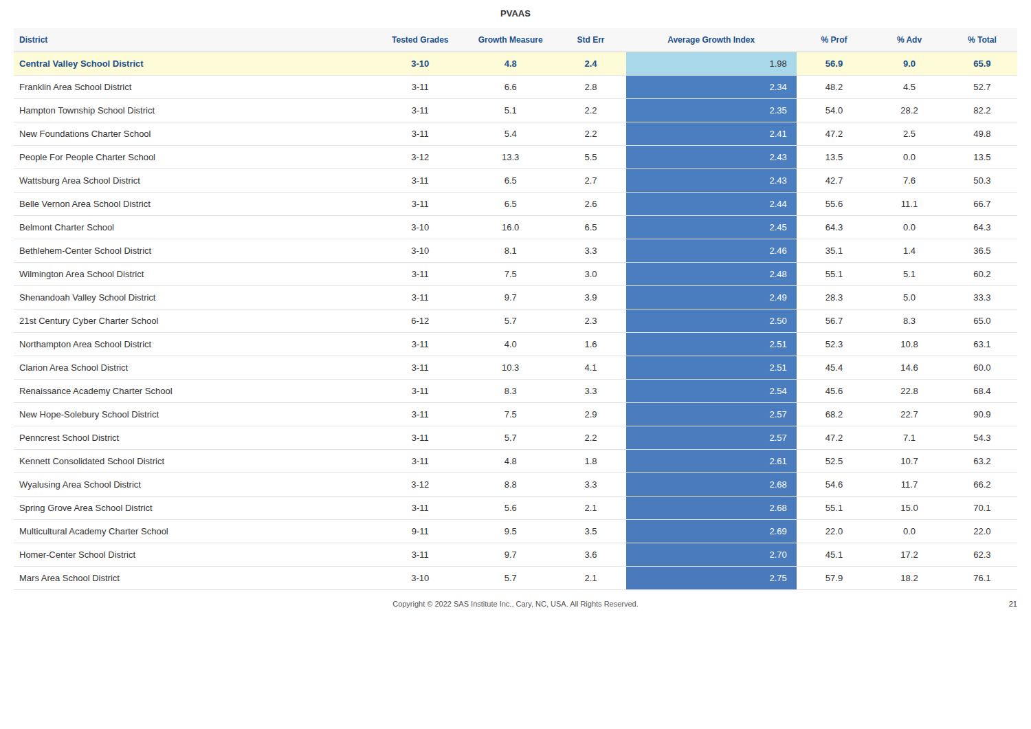PVAAS
| District | Tested Grades | Growth Measure | Std Err | Average Growth Index | % Prof | % Adv | % Total |
| --- | --- | --- | --- | --- | --- | --- | --- |
| Central Valley School District | 3-10 | 4.8 | 2.4 | 1.98 | 56.9 | 9.0 | 65.9 |
| Franklin Area School District | 3-11 | 6.6 | 2.8 | 2.34 | 48.2 | 4.5 | 52.7 |
| Hampton Township School District | 3-11 | 5.1 | 2.2 | 2.35 | 54.0 | 28.2 | 82.2 |
| New Foundations Charter School | 3-11 | 5.4 | 2.2 | 2.41 | 47.2 | 2.5 | 49.8 |
| People For People Charter School | 3-12 | 13.3 | 5.5 | 2.43 | 13.5 | 0.0 | 13.5 |
| Wattsburg Area School District | 3-11 | 6.5 | 2.7 | 2.43 | 42.7 | 7.6 | 50.3 |
| Belle Vernon Area School District | 3-11 | 6.5 | 2.6 | 2.44 | 55.6 | 11.1 | 66.7 |
| Belmont Charter School | 3-10 | 16.0 | 6.5 | 2.45 | 64.3 | 0.0 | 64.3 |
| Bethlehem-Center School District | 3-10 | 8.1 | 3.3 | 2.46 | 35.1 | 1.4 | 36.5 |
| Wilmington Area School District | 3-11 | 7.5 | 3.0 | 2.48 | 55.1 | 5.1 | 60.2 |
| Shenandoah Valley School District | 3-11 | 9.7 | 3.9 | 2.49 | 28.3 | 5.0 | 33.3 |
| 21st Century Cyber Charter School | 6-12 | 5.7 | 2.3 | 2.50 | 56.7 | 8.3 | 65.0 |
| Northampton Area School District | 3-11 | 4.0 | 1.6 | 2.51 | 52.3 | 10.8 | 63.1 |
| Clarion Area School District | 3-11 | 10.3 | 4.1 | 2.51 | 45.4 | 14.6 | 60.0 |
| Renaissance Academy Charter School | 3-11 | 8.3 | 3.3 | 2.54 | 45.6 | 22.8 | 68.4 |
| New Hope-Solebury School District | 3-11 | 7.5 | 2.9 | 2.57 | 68.2 | 22.7 | 90.9 |
| Penncrest School District | 3-11 | 5.7 | 2.2 | 2.57 | 47.2 | 7.1 | 54.3 |
| Kennett Consolidated School District | 3-11 | 4.8 | 1.8 | 2.61 | 52.5 | 10.7 | 63.2 |
| Wyalusing Area School District | 3-12 | 8.8 | 3.3 | 2.68 | 54.6 | 11.7 | 66.2 |
| Spring Grove Area School District | 3-11 | 5.6 | 2.1 | 2.68 | 55.1 | 15.0 | 70.1 |
| Multicultural Academy Charter School | 9-11 | 9.5 | 3.5 | 2.69 | 22.0 | 0.0 | 22.0 |
| Homer-Center School District | 3-11 | 9.7 | 3.6 | 2.70 | 45.1 | 17.2 | 62.3 |
| Mars Area School District | 3-10 | 5.7 | 2.1 | 2.75 | 57.9 | 18.2 | 76.1 |
Copyright © 2022 SAS Institute Inc., Cary, NC, USA. All Rights Reserved. 21